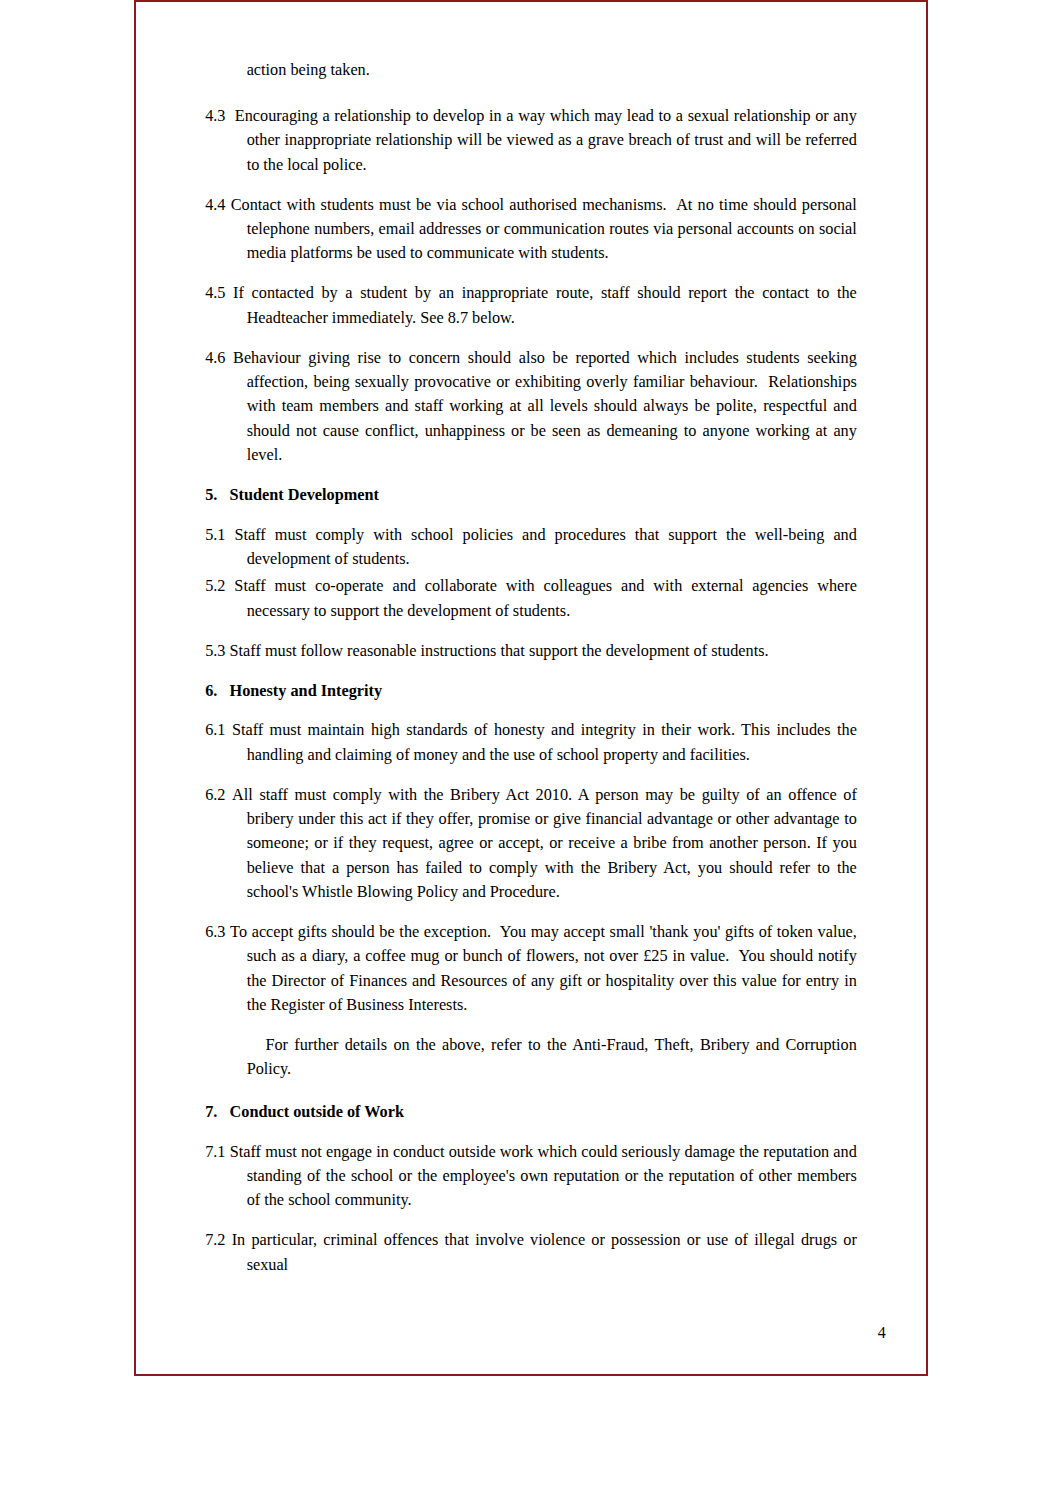action being taken.
4.3 Encouraging a relationship to develop in a way which may lead to a sexual relationship or any other inappropriate relationship will be viewed as a grave breach of trust and will be referred to the local police.
4.4 Contact with students must be via school authorised mechanisms. At no time should personal telephone numbers, email addresses or communication routes via personal accounts on social media platforms be used to communicate with students.
4.5 If contacted by a student by an inappropriate route, staff should report the contact to the Headteacher immediately. See 8.7 below.
4.6 Behaviour giving rise to concern should also be reported which includes students seeking affection, being sexually provocative or exhibiting overly familiar behaviour. Relationships with team members and staff working at all levels should always be polite, respectful and should not cause conflict, unhappiness or be seen as demeaning to anyone working at any level.
5. Student Development
5.1 Staff must comply with school policies and procedures that support the well-being and development of students.
5.2 Staff must co-operate and collaborate with colleagues and with external agencies where necessary to support the development of students.
5.3 Staff must follow reasonable instructions that support the development of students.
6. Honesty and Integrity
6.1 Staff must maintain high standards of honesty and integrity in their work. This includes the handling and claiming of money and the use of school property and facilities.
6.2 All staff must comply with the Bribery Act 2010. A person may be guilty of an offence of bribery under this act if they offer, promise or give financial advantage or other advantage to someone; or if they request, agree or accept, or receive a bribe from another person. If you believe that a person has failed to comply with the Bribery Act, you should refer to the school's Whistle Blowing Policy and Procedure.
6.3 To accept gifts should be the exception. You may accept small 'thank you' gifts of token value, such as a diary, a coffee mug or bunch of flowers, not over £25 in value. You should notify the Director of Finances and Resources of any gift or hospitality over this value for entry in the Register of Business Interests.
For further details on the above, refer to the Anti-Fraud, Theft, Bribery and Corruption Policy.
7. Conduct outside of Work
7.1 Staff must not engage in conduct outside work which could seriously damage the reputation and standing of the school or the employee's own reputation or the reputation of other members of the school community.
7.2 In particular, criminal offences that involve violence or possession or use of illegal drugs or sexual
4